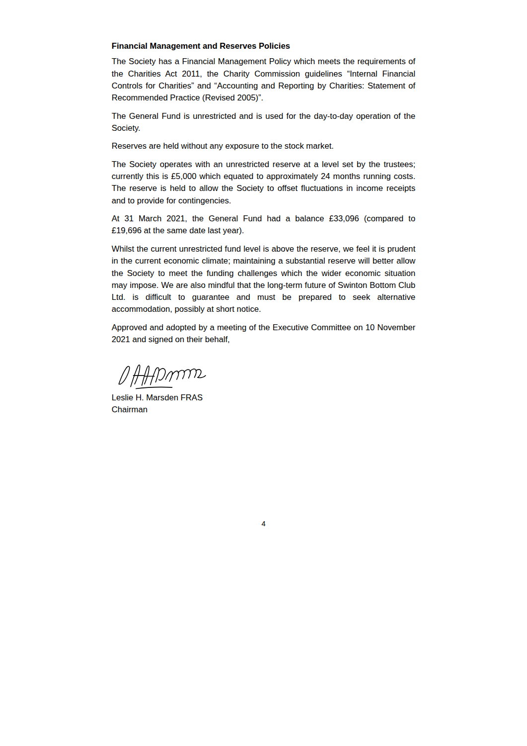Financial Management and Reserves Policies
The Society has a Financial Management Policy which meets the requirements of the Charities Act 2011, the Charity Commission guidelines “Internal Financial Controls for Charities” and “Accounting and Reporting by Charities: Statement of Recommended Practice (Revised 2005)”.
The General Fund is unrestricted and is used for the day-to-day operation of the Society.
Reserves are held without any exposure to the stock market.
The Society operates with an unrestricted reserve at a level set by the trustees; currently this is £5,000 which equated to approximately 24 months running costs. The reserve is held to allow the Society to offset fluctuations in income receipts and to provide for contingencies.
At 31 March 2021, the General Fund had a balance £33,096 (compared to £19,696 at the same date last year).
Whilst the current unrestricted fund level is above the reserve, we feel it is prudent in the current economic climate; maintaining a substantial reserve will better allow the Society to meet the funding challenges which the wider economic situation may impose. We are also mindful that the long-term future of Swinton Bottom Club Ltd. is difficult to guarantee and must be prepared to seek alternative accommodation, possibly at short notice.
Approved and adopted by a meeting of the Executive Committee on 10 November 2021 and signed on their behalf,
Leslie H. Marsden FRAS
Chairman
4